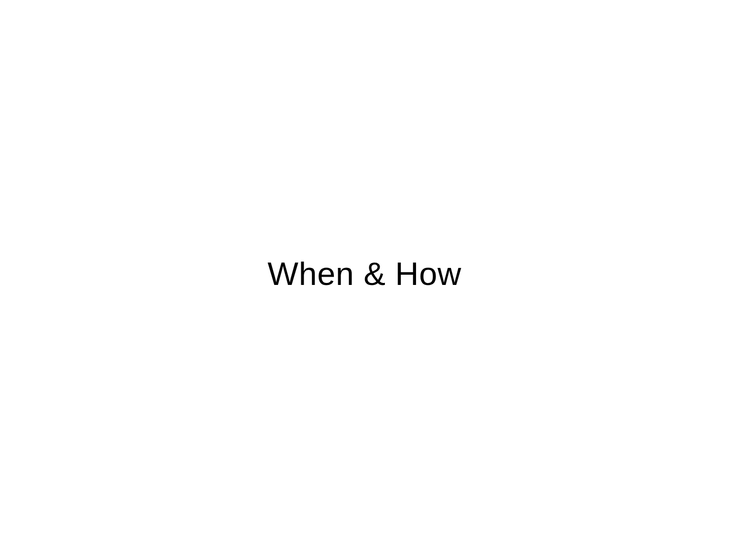When & How